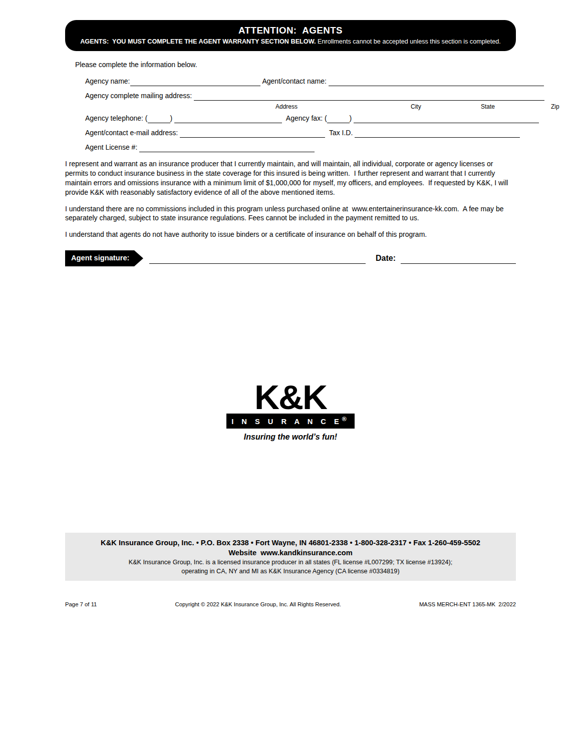ATTENTION: AGENTS
AGENTS: YOU MUST COMPLETE THE AGENT WARRANTY SECTION BELOW. Enrollments cannot be accepted unless this section is completed.
Please complete the information below.
Agency name: Agent/contact name:
Agency complete mailing address:
Address City State Zip
Agency telephone: ( ) Agency fax: ( )
Agent/contact e-mail address: Tax I.D.
Agent License #:
I represent and warrant as an insurance producer that I currently maintain, and will maintain, all individual, corporate or agency licenses or permits to conduct insurance business in the state coverage for this insured is being written. I further represent and warrant that I currently maintain errors and omissions insurance with a minimum limit of $1,000,000 for myself, my officers, and employees. If requested by K&K, I will provide K&K with reasonably satisfactory evidence of all of the above mentioned items.
I understand there are no commissions included in this program unless purchased online at www.entertainerinsurance-kk.com. A fee may be separately charged, subject to state insurance regulations. Fees cannot be included in the payment remitted to us.
I understand that agents do not have authority to issue binders or a certificate of insurance on behalf of this program.
Agent signature: Date:
K&K
I N S U R A N C E®
Insuring the world’s fun!
K&K Insurance Group, Inc. • P.O. Box 2338 • Fort Wayne, IN 46801-2338 • 1-800-328-2317 • Fax 1-260-459-5502
Website www.kandkinsurance.com
K&K Insurance Group, Inc. is a licensed insurance producer in all states (FL license #L007299; TX license #13924);
operating in CA, NY and MI as K&K Insurance Agency (CA license #0334819)
Page 7 of 11
Copyright © 2022 K&K Insurance Group, Inc. All Rights Reserved.
MASS MERCH-ENT 1365-MK 2/2022